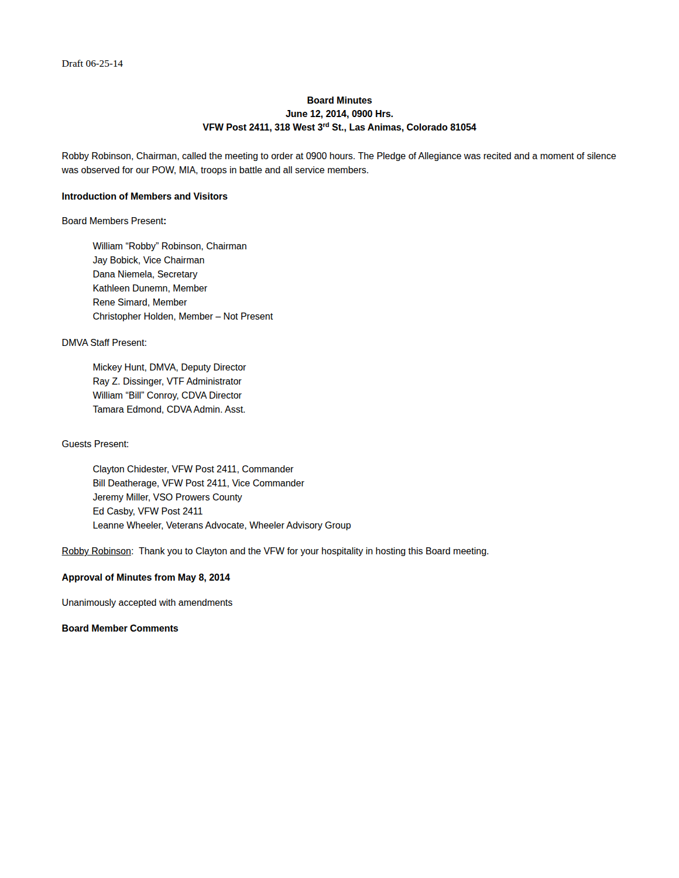Draft 06-25-14
Board Minutes
June 12, 2014, 0900 Hrs.
VFW Post 2411, 318 West 3rd St., Las Animas, Colorado 81054
Robby Robinson, Chairman, called the meeting to order at 0900 hours. The Pledge of Allegiance was recited and a moment of silence was observed for our POW, MIA, troops in battle and all service members.
Introduction of Members and Visitors
Board Members Present:
William “Robby” Robinson, Chairman
Jay Bobick, Vice Chairman
Dana Niemela, Secretary
Kathleen Dunemn, Member
Rene Simard, Member
Christopher Holden, Member – Not Present
DMVA Staff Present:
Mickey Hunt, DMVA, Deputy Director
Ray Z. Dissinger, VTF Administrator
William “Bill” Conroy, CDVA Director
Tamara Edmond, CDVA Admin. Asst.
Guests Present:
Clayton Chidester, VFW Post 2411, Commander
Bill Deatherage, VFW Post 2411, Vice Commander
Jeremy Miller, VSO Prowers County
Ed Casby, VFW Post 2411
Leanne Wheeler, Veterans Advocate, Wheeler Advisory Group
Robby Robinson: Thank you to Clayton and the VFW for your hospitality in hosting this Board meeting.
Approval of Minutes from May 8, 2014
Unanimously accepted with amendments
Board Member Comments